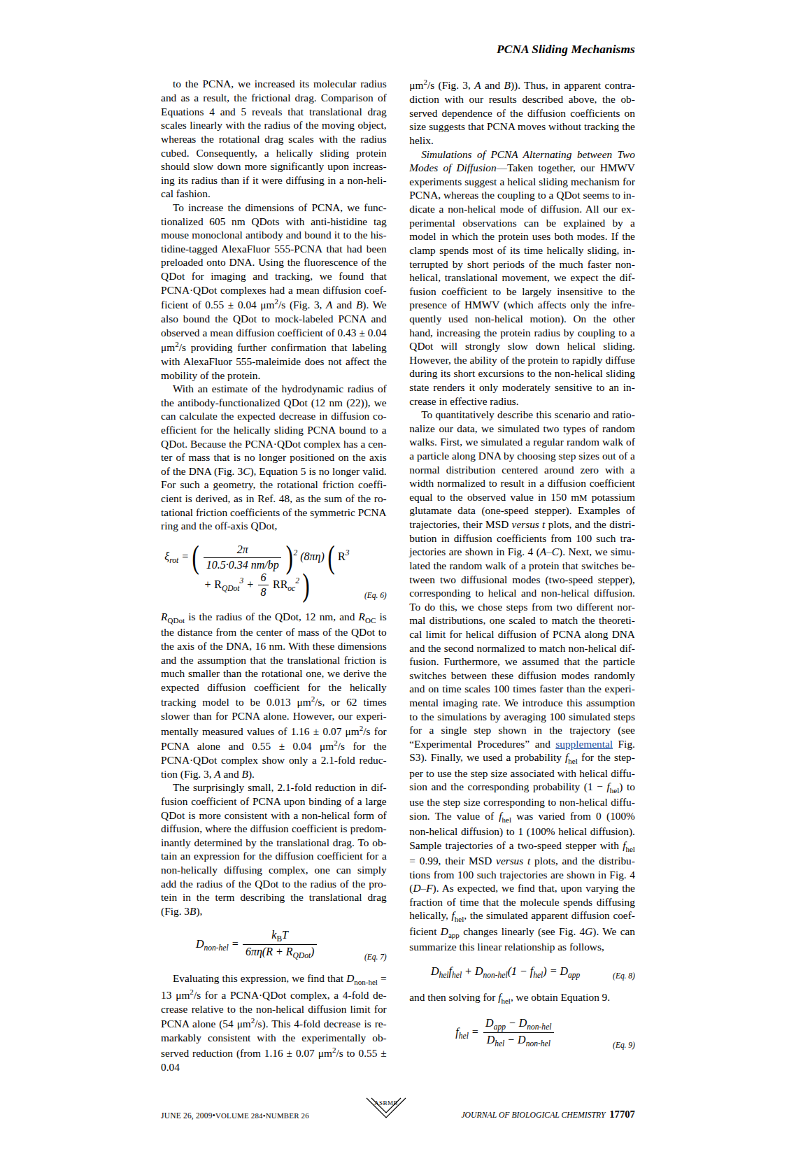PCNA Sliding Mechanisms
to the PCNA, we increased its molecular radius and as a result, the frictional drag. Comparison of Equations 4 and 5 reveals that translational drag scales linearly with the radius of the moving object, whereas the rotational drag scales with the radius cubed. Consequently, a helically sliding protein should slow down more significantly upon increasing its radius than if it were diffusing in a non-helical fashion.
To increase the dimensions of PCNA, we functionalized 605 nm QDots with anti-histidine tag mouse monoclonal antibody and bound it to the histidine-tagged AlexaFluor 555-PCNA that had been preloaded onto DNA. Using the fluorescence of the QDot for imaging and tracking, we found that PCNA·QDot complexes had a mean diffusion coefficient of 0.55 ± 0.04 μm2/s (Fig. 3, A and B). We also bound the QDot to mock-labeled PCNA and observed a mean diffusion coefficient of 0.43 ± 0.04 μm2/s providing further confirmation that labeling with AlexaFluor 555-maleimide does not affect the mobility of the protein.
With an estimate of the hydrodynamic radius of the antibody-functionalized QDot (12 nm (22)), we can calculate the expected decrease in diffusion coefficient for the helically sliding PCNA bound to a QDot. Because the PCNA·QDot complex has a center of mass that is no longer positioned on the axis of the DNA (Fig. 3C), Equation 5 is no longer valid. For such a geometry, the rotational friction coefficient is derived, as in Ref. 48, as the sum of the rotational friction coefficients of the symmetric PCNA ring and the off-axis QDot,
ξrot = ( 2π 10.5·0.34 nm/bp ) 2 (8πη) ( R 3 + RQDot 3 + 6 8 RR oc 2 ) (Eq. 6)
RQDot is the radius of the QDot, 12 nm, and ROC is the distance from the center of mass of the QDot to the axis of the DNA, 16 nm. With these dimensions and the assumption that the translational friction is much smaller than the rotational one, we derive the expected diffusion coefficient for the helically tracking model to be 0.013 μm2/s, or 62 times slower than for PCNA alone. However, our experimentally measured values of 1.16 ± 0.07 μm2/s for PCNA alone and 0.55 ± 0.04 μm2/s for the PCNA·QDot complex show only a 2.1-fold reduction (Fig. 3, A and B).
The surprisingly small, 2.1-fold reduction in diffusion coefficient of PCNA upon binding of a large QDot is more consistent with a non-helical form of diffusion, where the diffusion coefficient is predominantly determined by the translational drag. To obtain an expression for the diffusion coefficient for a non-helically diffusing complex, one can simply add the radius of the QDot to the radius of the protein in the term describing the translational drag (Fig. 3B),
Dnon-hel = kBT 6πη(R + RQDot) (Eq. 7)
Evaluating this expression, we find that Dnon-hel = 13 μm2/s for a PCNA·QDot complex, a 4-fold decrease relative to the non-helical diffusion limit for PCNA alone (54 μm2/s). This 4-fold decrease is remarkably consistent with the experimentally observed reduction (from 1.16 ± 0.07 μm2/s to 0.55 ± 0.04
μm2/s (Fig. 3, A and B)). Thus, in apparent contradiction with our results described above, the observed dependence of the diffusion coefficients on size suggests that PCNA moves without tracking the helix.
Simulations of PCNA Alternating between Two Modes of Diffusion—Taken together, our HMWV experiments suggest a helical sliding mechanism for PCNA, whereas the coupling to a QDot seems to indicate a non-helical mode of diffusion. All our experimental observations can be explained by a model in which the protein uses both modes. If the clamp spends most of its time helically sliding, interrupted by short periods of the much faster non-helical, translational movement, we expect the diffusion coefficient to be largely insensitive to the presence of HMWV (which affects only the infrequently used non-helical motion). On the other hand, increasing the protein radius by coupling to a QDot will strongly slow down helical sliding. However, the ability of the protein to rapidly diffuse during its short excursions to the non-helical sliding state renders it only moderately sensitive to an increase in effective radius.
To quantitatively describe this scenario and rationalize our data, we simulated two types of random walks. First, we simulated a regular random walk of a particle along DNA by choosing step sizes out of a normal distribution centered around zero with a width normalized to result in a diffusion coefficient equal to the observed value in 150 mM potassium glutamate data (one-speed stepper). Examples of trajectories, their MSD versus t plots, and the distribution in diffusion coefficients from 100 such trajectories are shown in Fig. 4 (A–C). Next, we simulated the random walk of a protein that switches between two diffusional modes (two-speed stepper), corresponding to helical and non-helical diffusion. To do this, we chose steps from two different normal distributions, one scaled to match the theoretical limit for helical diffusion of PCNA along DNA and the second normalized to match non-helical diffusion. Furthermore, we assumed that the particle switches between these diffusion modes randomly and on time scales 100 times faster than the experimental imaging rate. We introduce this assumption to the simulations by averaging 100 simulated steps for a single step shown in the trajectory (see “Experimental Procedures” and supplemental Fig. S3). Finally, we used a probability fhel for the stepper to use the step size associated with helical diffusion and the corresponding probability (1 − fhel) to use the step size corresponding to non-helical diffusion. The value of fhel was varied from 0 (100% non-helical diffusion) to 1 (100% helical diffusion). Sample trajectories of a two-speed stepper with fhel = 0.99, their MSD versus t plots, and the distributions from 100 such trajectories are shown in Fig. 4 (D–F). As expected, we find that, upon varying the fraction of time that the molecule spends diffusing helically, fhel, the simulated apparent diffusion coefficient Dapp changes linearly (see Fig. 4G). We can summarize this linear relationship as follows,
Dhelfhel + Dnon-hel(1 − fhel) = Dapp (Eq. 8)
and then solving for fhel, we obtain Equation 9.
fhel = Dapp − Dnon-hel Dhel − Dnon-hel (Eq. 9)
JUNE 26, 2009•VOLUME 284•NUMBER 26
ASBMB
JOURNAL OF BIOLOGICAL CHEMISTRY17707